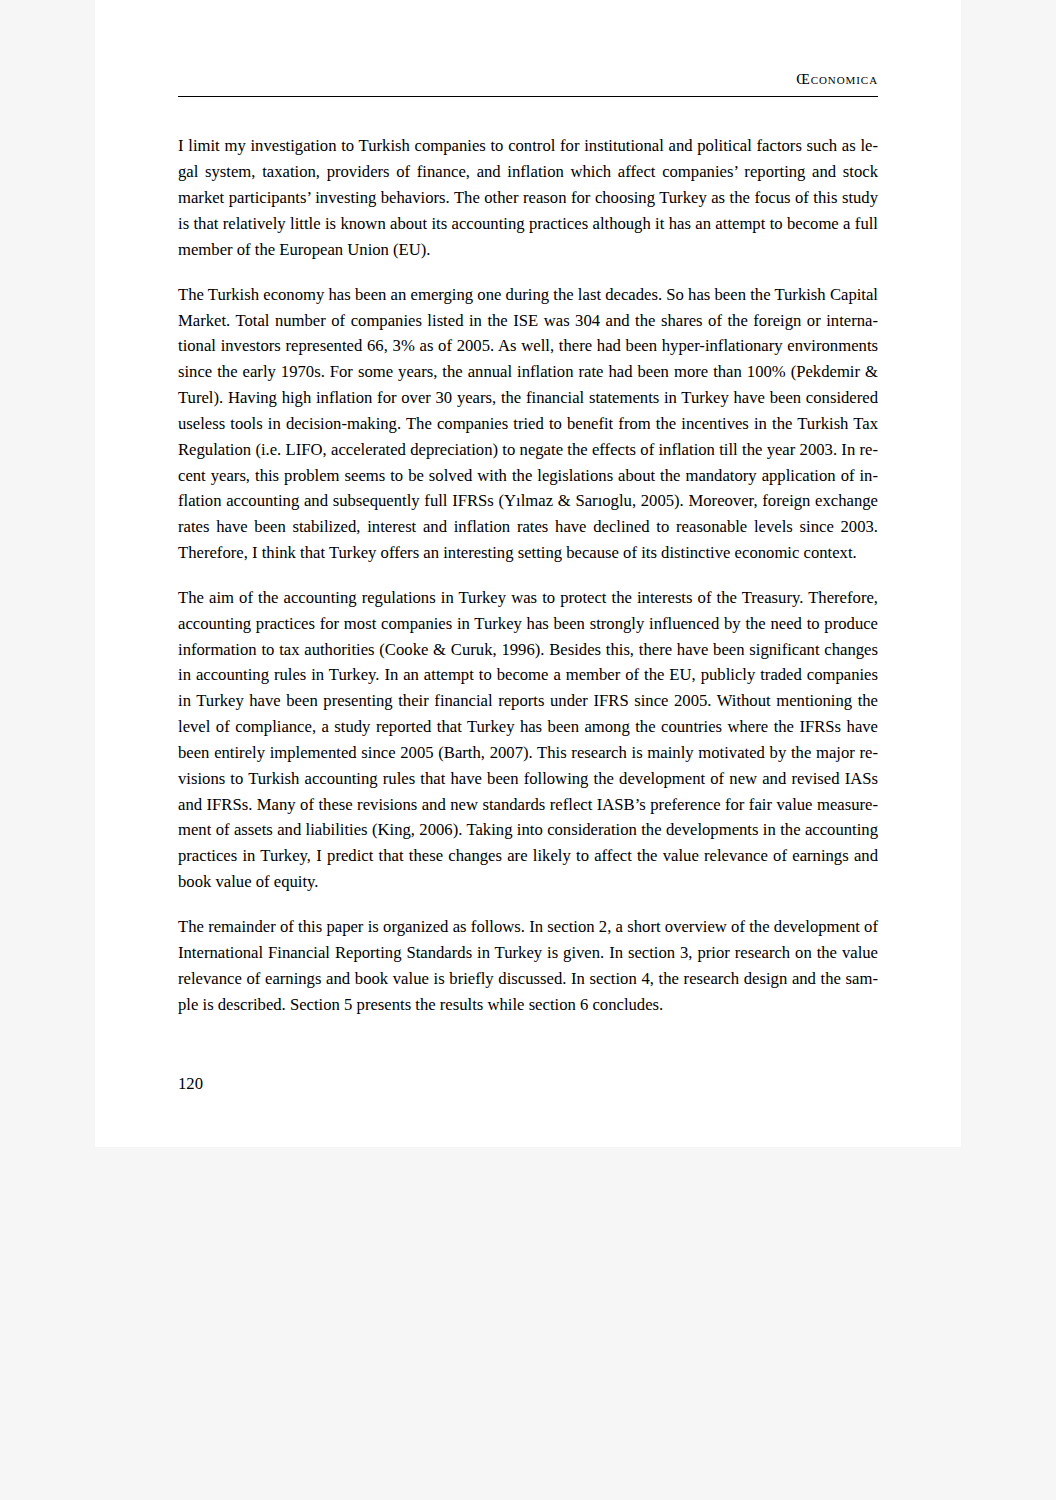Œconomica
I limit my investigation to Turkish companies to control for institutional and political factors such as legal system, taxation, providers of finance, and inflation which affect companies’ reporting and stock market participants’ investing behaviors. The other reason for choosing Turkey as the focus of this study is that relatively little is known about its accounting practices although it has an attempt to become a full member of the European Union (EU).
The Turkish economy has been an emerging one during the last decades. So has been the Turkish Capital Market. Total number of companies listed in the ISE was 304 and the shares of the foreign or international investors represented 66, 3% as of 2005. As well, there had been hyper-inflationary environments since the early 1970s. For some years, the annual inflation rate had been more than 100% (Pekdemir & Turel). Having high inflation for over 30 years, the financial statements in Turkey have been considered useless tools in decision-making. The companies tried to benefit from the incentives in the Turkish Tax Regulation (i.e. LIFO, accelerated depreciation) to negate the effects of inflation till the year 2003. In recent years, this problem seems to be solved with the legislations about the mandatory application of inflation accounting and subsequently full IFRSs (Yılmaz & Sarıoglu, 2005). Moreover, foreign exchange rates have been stabilized, interest and inflation rates have declined to reasonable levels since 2003. Therefore, I think that Turkey offers an interesting setting because of its distinctive economic context.
The aim of the accounting regulations in Turkey was to protect the interests of the Treasury. Therefore, accounting practices for most companies in Turkey has been strongly influenced by the need to produce information to tax authorities (Cooke & Curuk, 1996). Besides this, there have been significant changes in accounting rules in Turkey. In an attempt to become a member of the EU, publicly traded companies in Turkey have been presenting their financial reports under IFRS since 2005. Without mentioning the level of compliance, a study reported that Turkey has been among the countries where the IFRSs have been entirely implemented since 2005 (Barth, 2007). This research is mainly motivated by the major revisions to Turkish accounting rules that have been following the development of new and revised IASs and IFRSs. Many of these revisions and new standards reflect IASB’s preference for fair value measurement of assets and liabilities (King, 2006). Taking into consideration the developments in the accounting practices in Turkey, I predict that these changes are likely to affect the value relevance of earnings and book value of equity.
The remainder of this paper is organized as follows. In section 2, a short overview of the development of International Financial Reporting Standards in Turkey is given. In section 3, prior research on the value relevance of earnings and book value is briefly discussed. In section 4, the research design and the sample is described. Section 5 presents the results while section 6 concludes.
120